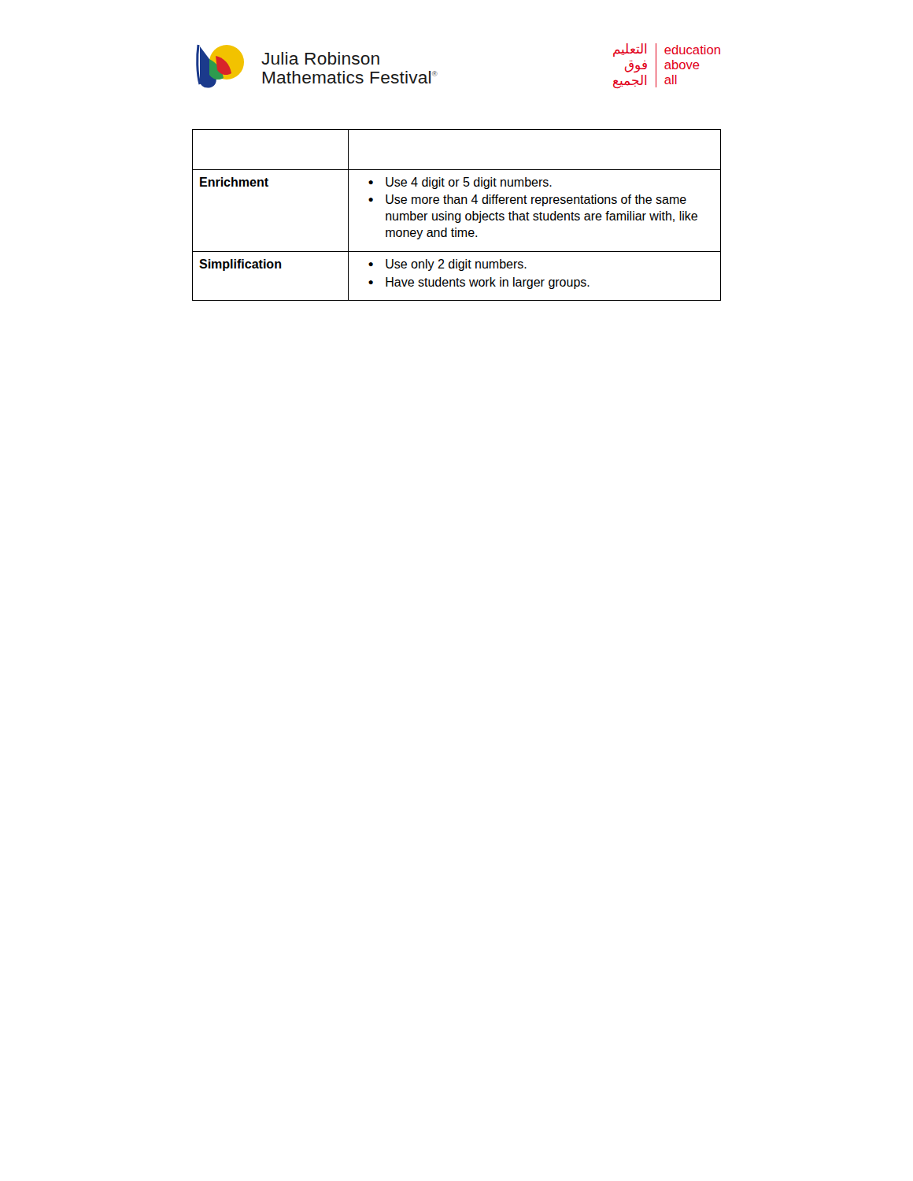Julia Robinson Mathematics Festival®
التعليم
فوق
الجميع
education above all
| Enrichment | Use 4 digit or 5 digit numbers. Use more than 4 different representations of the same number using objects that students are familiar with, like money and time. |
| Simplification | Use only 2 digit numbers. Have students work in larger groups. |